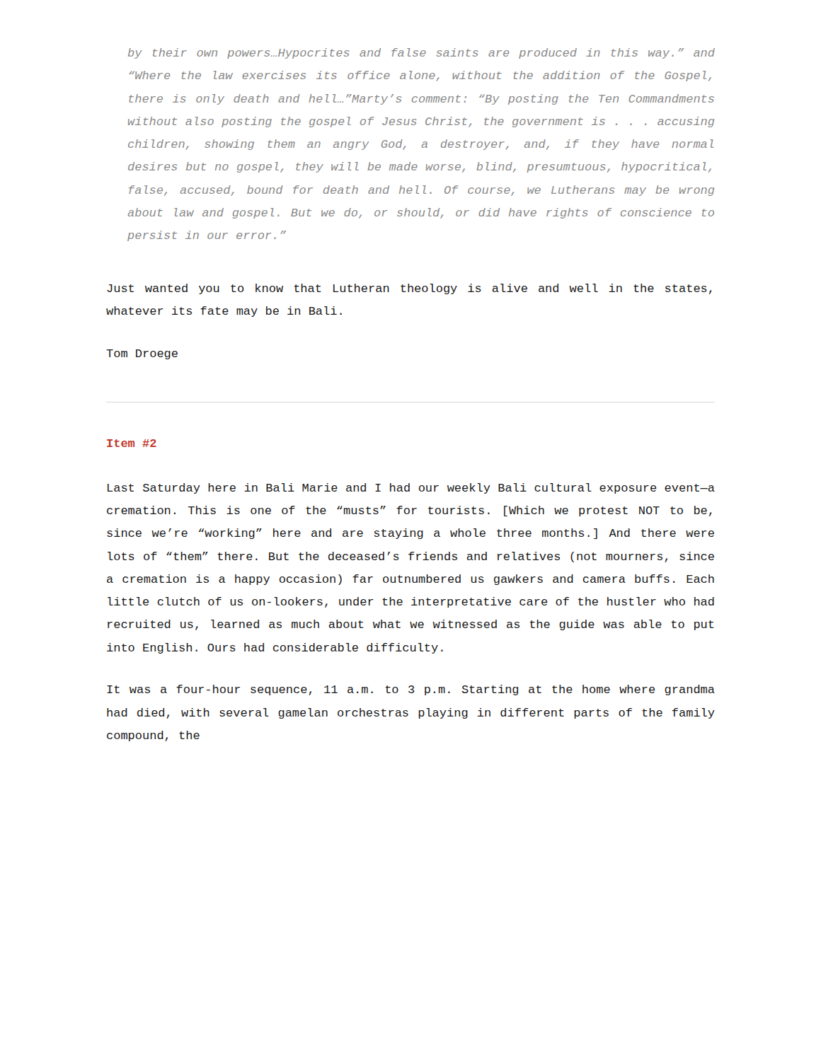by their own powers…Hypocrites and false saints are produced in this way.” and “Where the law exercises its office alone, without the addition of the Gospel, there is only death and hell…”Marty’s comment: “By posting the Ten Commandments without also posting the gospel of Jesus Christ, the government is . . . accusing children, showing them an angry God, a destroyer, and, if they have normal desires but no gospel, they will be made worse, blind, presumtuous, hypocritical, false, accused, bound for death and hell. Of course, we Lutherans may be wrong about law and gospel. But we do, or should, or did have rights of conscience to persist in our error.”
Just wanted you to know that Lutheran theology is alive and well in the states, whatever its fate may be in Bali.
Tom Droege
Item #2
Last Saturday here in Bali Marie and I had our weekly Bali cultural exposure event—a cremation. This is one of the “musts” for tourists. [Which we protest NOT to be, since we’re “working” here and are staying a whole three months.] And there were lots of “them” there. But the deceased’s friends and relatives (not mourners, since a cremation is a happy occasion) far outnumbered us gawkers and camera buffs. Each little clutch of us on-lookers, under the interpretative care of the hustler who had recruited us, learned as much about what we witnessed as the guide was able to put into English. Ours had considerable difficulty.
It was a four-hour sequence, 11 a.m. to 3 p.m. Starting at the home where grandma had died, with several gamelan orchestras playing in different parts of the family compound, the